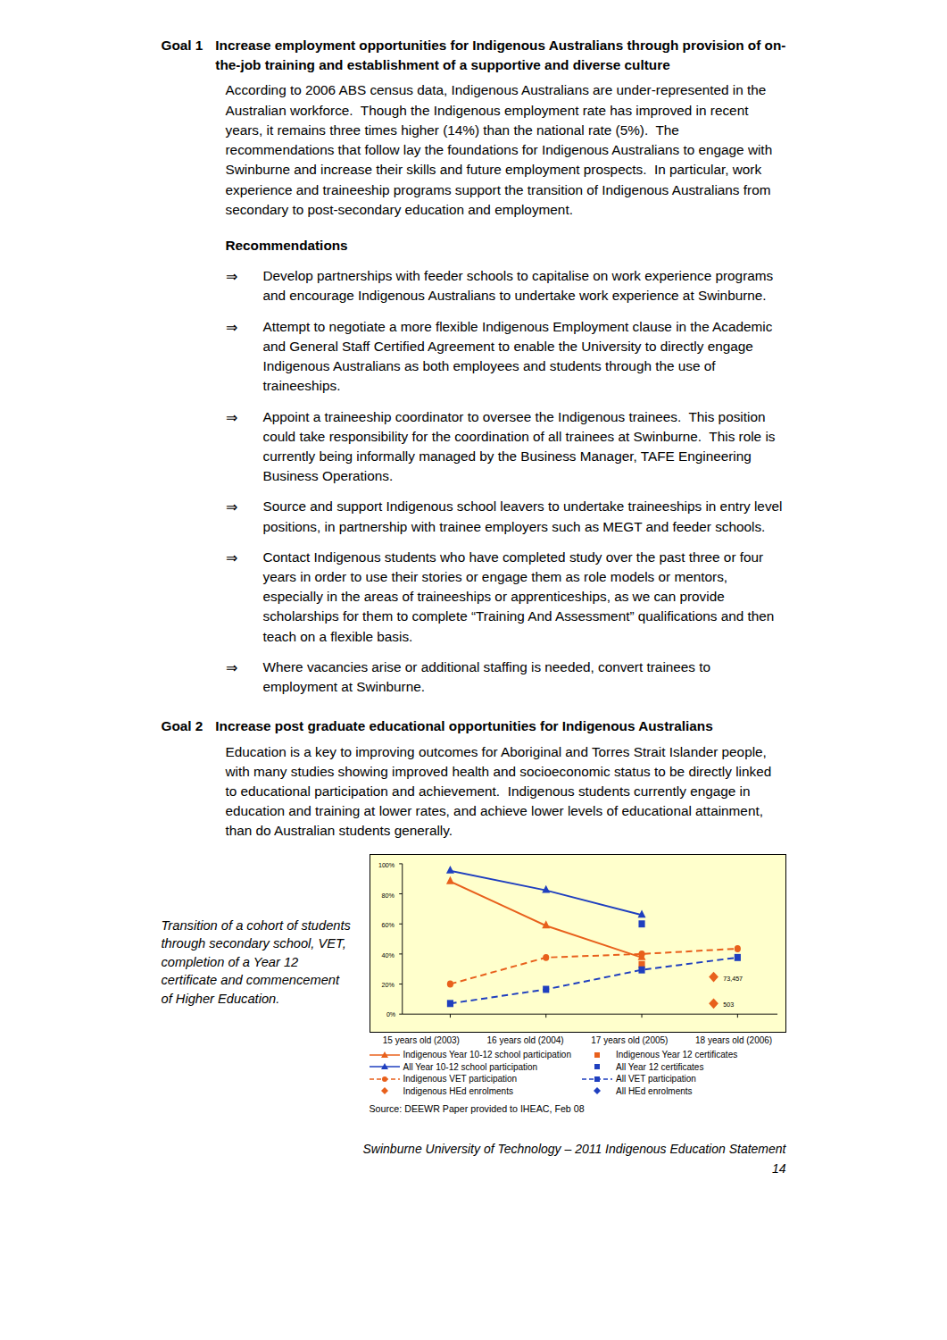Goal 1
Increase employment opportunities for Indigenous Australians through provision of on-the-job training and establishment of a supportive and diverse culture
According to 2006 ABS census data, Indigenous Australians are under-represented in the Australian workforce. Though the Indigenous employment rate has improved in recent years, it remains three times higher (14%) than the national rate (5%). The recommendations that follow lay the foundations for Indigenous Australians to engage with Swinburne and increase their skills and future employment prospects. In particular, work experience and traineeship programs support the transition of Indigenous Australians from secondary to post-secondary education and employment.
Recommendations
Develop partnerships with feeder schools to capitalise on work experience programs and encourage Indigenous Australians to undertake work experience at Swinburne.
Attempt to negotiate a more flexible Indigenous Employment clause in the Academic and General Staff Certified Agreement to enable the University to directly engage Indigenous Australians as both employees and students through the use of traineeships.
Appoint a traineeship coordinator to oversee the Indigenous trainees. This position could take responsibility for the coordination of all trainees at Swinburne. This role is currently being informally managed by the Business Manager, TAFE Engineering Business Operations.
Source and support Indigenous school leavers to undertake traineeships in entry level positions, in partnership with trainee employers such as MEGT and feeder schools.
Contact Indigenous students who have completed study over the past three or four years in order to use their stories or engage them as role models or mentors, especially in the areas of traineeships or apprenticeships, as we can provide scholarships for them to complete “Training And Assessment” qualifications and then teach on a flexible basis.
Where vacancies arise or additional staffing is needed, convert trainees to employment at Swinburne.
Goal 2
Increase post graduate educational opportunities for Indigenous Australians
Education is a key to improving outcomes for Aboriginal and Torres Strait Islander people, with many studies showing improved health and socioeconomic status to be directly linked to educational participation and achievement. Indigenous students currently engage in education and training at lower rates, and achieve lower levels of educational attainment, than do Australian students generally.
Transition of a cohort of students through secondary school, VET, completion of a Year 12 certificate and commencement of Higher Education.
100% 80% 60% 40% 20% 0% 73,457 503
15 years old (2003)
16 years old (2004)
17 years old (2005)
18 years old (2006)
Indigenous Year 10-12 school participation
Indigenous Year 12 certificates
All Year 10-12 school participation
All Year 12 certificates
Indigenous VET participation
All VET participation
Indigenous HEd enrolments
All HEd enrolments
Source: DEEWR Paper provided to IHEAC, Feb 08
Swinburne University of Technology – 2011 Indigenous Education Statement 14